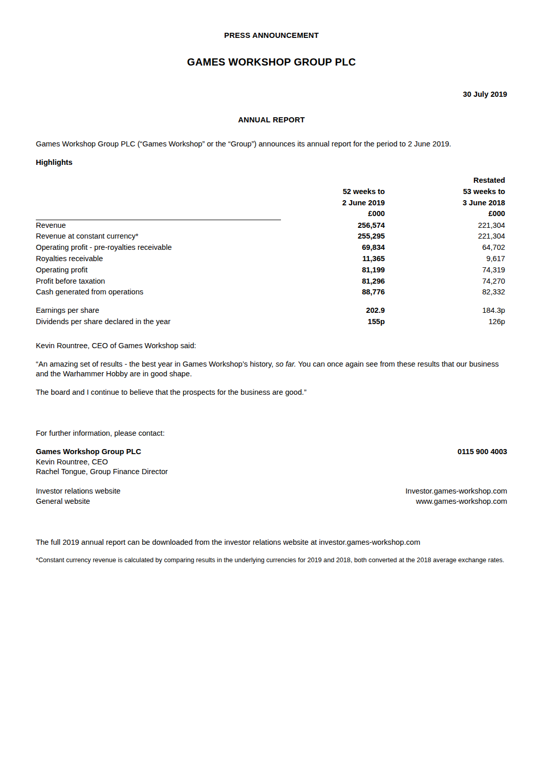PRESS ANNOUNCEMENT
GAMES WORKSHOP GROUP PLC
30 July 2019
ANNUAL REPORT
Games Workshop Group PLC (“Games Workshop” or the “Group”) announces its annual report for the period to 2 June 2019.
Highlights
| | | Restated |
| | 52 weeks to | 53 weeks to |
| | 2 June 2019 | 3 June 2018 |
| | £000 | £000 |
| Revenue | 256,574 | 221,304 |
| Revenue at constant currency* | 255,295 | 221,304 |
| Operating profit - pre-royalties receivable | 69,834 | 64,702 |
| Royalties receivable | 11,365 | 9,617 |
| Operating profit | 81,199 | 74,319 |
| Profit before taxation | 81,296 | 74,270 |
| Cash generated from operations | 88,776 | 82,332 |
| Earnings per share | 202.9 | 184.3p |
| Dividends per share declared in the year | 155p | 126p |
Kevin Rountree, CEO of Games Workshop said:
“An amazing set of results - the best year in Games Workshop’s history, so far. You can once again see from these results that our business and the Warhammer Hobby are in good shape.
The board and I continue to believe that the prospects for the business are good.”
For further information, please contact:
Games Workshop Group PLC
0115 900 4003
Kevin Rountree, CEO
Rachel Tongue, Group Finance Director
Investor relations website
Investor.games-workshop.com
General website
www.games-workshop.com
The full 2019 annual report can be downloaded from the investor relations website at investor.games-workshop.com
*Constant currency revenue is calculated by comparing results in the underlying currencies for 2019 and 2018, both converted at the 2018 average exchange rates.